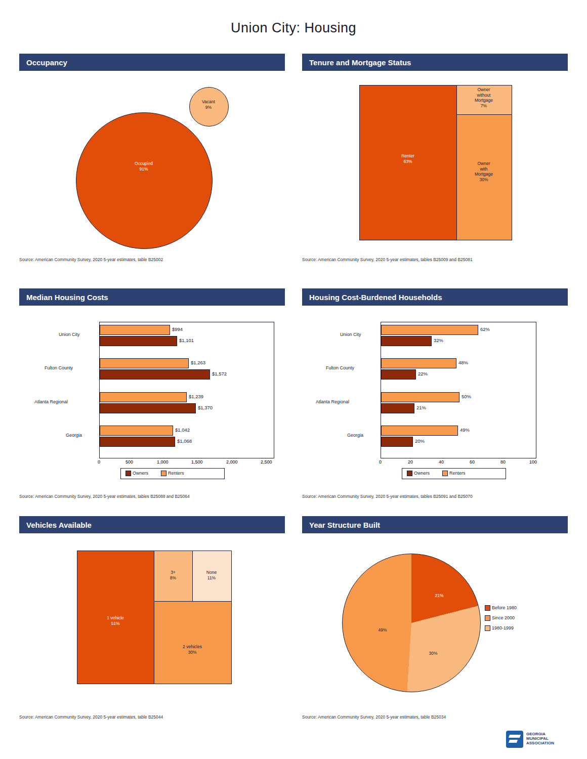Union City: Housing
Occupancy
Occupied
91%
Vacant
9%
Source: American Community Survey, 2020 5-year estimates, table B25002
Tenure and Mortgage Status
Renter
63%
Owner
without
Mortgage
7%
Owner
with
Mortgage
30%
Source: American Community Survey, 2020 5-year estimates, tables B25009 and B25081
Median Housing Costs
Union City
Fulton County
Atlanta Regional
Georgia
$994
$1,101
$1,263
$1,572
$1,239
$1,370
$1,042
$1,068
0
500
1,000
1,500
2,000
2,500
Owners
Renters
Source: American Community Survey, 2020 5-year estimates, tables B25088 and B25064
Housing Cost-Burdened Households
Union City
Fulton County
Atlanta Regional
Georgia
62%
32%
48%
22%
50%
21%
49%
20%
0
20
40
60
80
100
Owners
Renters
Source: American Community Survey, 2020 5-year estimates, tables B25091 and B25070
Vehicles Available
1 vehicle
51%
3+
8%
None
11%
2 vehicles
30%
Source: American Community Survey, 2020 5-year estimates, table B25044
Year Structure Built
21%
30%
49%
Before 1980
Since 2000
1980-1999
Source: American Community Survey, 2020 5-year estimates, table B25034
GEORGIA
MUNICIPAL
ASSOCIATION